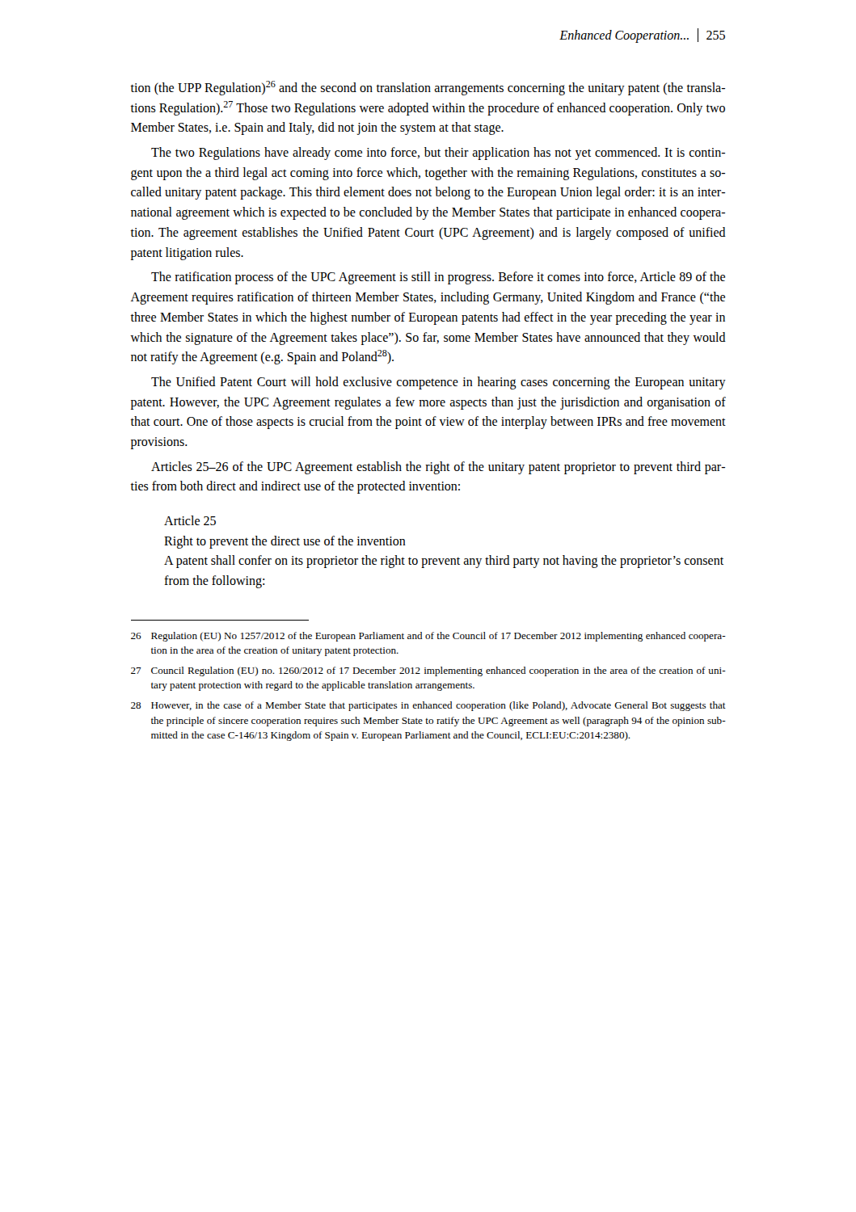Enhanced Cooperation... 255
tion (the UPP Regulation)26 and the second on translation arrangements concerning the unitary patent (the translations Regulation).27 Those two Regulations were adopted within the procedure of enhanced cooperation. Only two Member States, i.e. Spain and Italy, did not join the system at that stage.
The two Regulations have already come into force, but their application has not yet commenced. It is contingent upon the a third legal act coming into force which, together with the remaining Regulations, constitutes a so-called unitary patent package. This third element does not belong to the European Union legal order: it is an international agreement which is expected to be concluded by the Member States that participate in enhanced cooperation. The agreement establishes the Unified Patent Court (UPC Agreement) and is largely composed of unified patent litigation rules.
The ratification process of the UPC Agreement is still in progress. Before it comes into force, Article 89 of the Agreement requires ratification of thirteen Member States, including Germany, United Kingdom and France (“the three Member States in which the highest number of European patents had effect in the year preceding the year in which the signature of the Agreement takes place”). So far, some Member States have announced that they would not ratify the Agreement (e.g. Spain and Poland28).
The Unified Patent Court will hold exclusive competence in hearing cases concerning the European unitary patent. However, the UPC Agreement regulates a few more aspects than just the jurisdiction and organisation of that court. One of those aspects is crucial from the point of view of the interplay between IPRs and free movement provisions.
Articles 25–26 of the UPC Agreement establish the right of the unitary patent proprietor to prevent third parties from both direct and indirect use of the protected invention:
Article 25
Right to prevent the direct use of the invention
A patent shall confer on its proprietor the right to prevent any third party not having the proprietor’s consent from the following:
26 Regulation (EU) No 1257/2012 of the European Parliament and of the Council of 17 December 2012 implementing enhanced cooperation in the area of the creation of unitary patent protection.
27 Council Regulation (EU) no. 1260/2012 of 17 December 2012 implementing enhanced cooperation in the area of the creation of unitary patent protection with regard to the applicable translation arrangements.
28 However, in the case of a Member State that participates in enhanced cooperation (like Poland), Advocate General Bot suggests that the principle of sincere cooperation requires such Member State to ratify the UPC Agreement as well (paragraph 94 of the opinion submitted in the case C-146/13 Kingdom of Spain v. European Parliament and the Council, ECLI:EU:C:2014:2380).